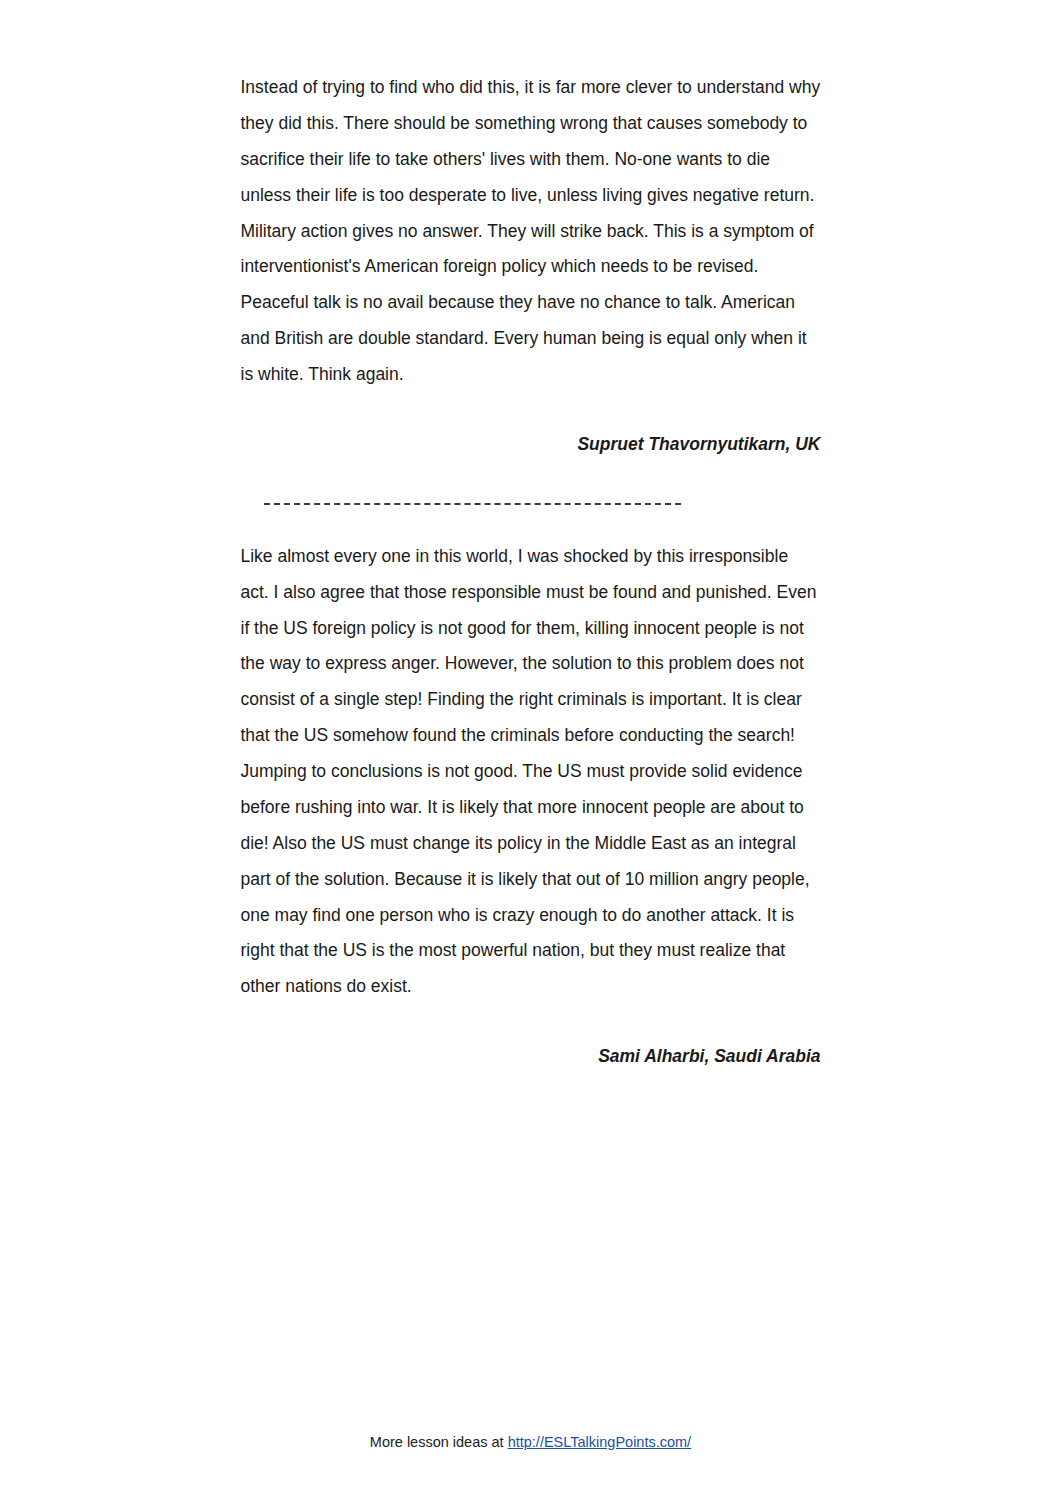Instead of trying to find who did this, it is far more clever to understand why they did this. There should be something wrong that causes somebody to sacrifice their life to take others' lives with them. No-one wants to die unless their life is too desperate to live, unless living gives negative return. Military action gives no answer. They will strike back. This is a symptom of interventionist's American foreign policy which needs to be revised. Peaceful talk is no avail because they have no chance to talk. American and British are double standard. Every human being is equal only when it is white. Think again.
Supruet Thavornyutikarn, UK
Like almost every one in this world, I was shocked by this irresponsible act. I also agree that those responsible must be found and punished. Even if the US foreign policy is not good for them, killing innocent people is not the way to express anger. However, the solution to this problem does not consist of a single step! Finding the right criminals is important. It is clear that the US somehow found the criminals before conducting the search! Jumping to conclusions is not good. The US must provide solid evidence before rushing into war. It is likely that more innocent people are about to die! Also the US must change its policy in the Middle East as an integral part of the solution. Because it is likely that out of 10 million angry people, one may find one person who is crazy enough to do another attack. It is right that the US is the most powerful nation, but they must realize that other nations do exist.
Sami Alharbi, Saudi Arabia
More lesson ideas at http://ESLTalkingPoints.com/